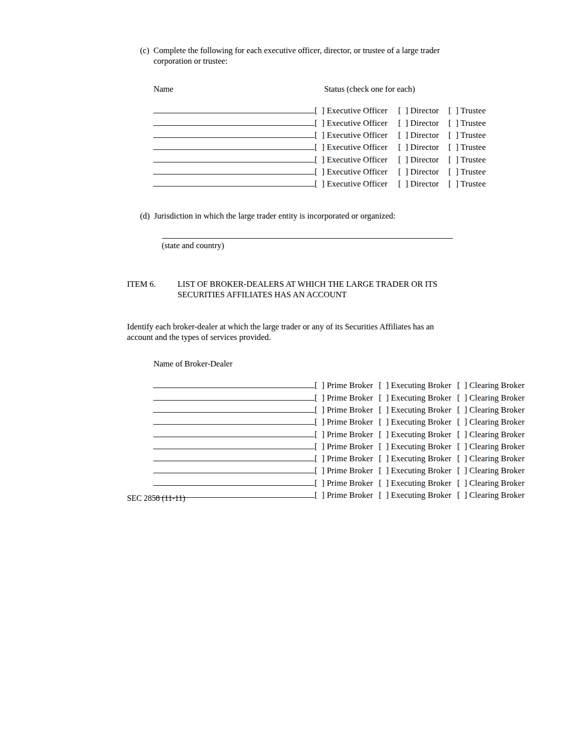(c) Complete the following for each executive officer, director, or trustee of a large trader corporation or trustee:
Name
Status (check one for each)
| | [ ] Executive Officer [ ] Director [ ] Trustee |
| | [ ] Executive Officer [ ] Director [ ] Trustee |
| | [ ] Executive Officer [ ] Director [ ] Trustee |
| | [ ] Executive Officer [ ] Director [ ] Trustee |
| | [ ] Executive Officer [ ] Director [ ] Trustee |
| | [ ] Executive Officer [ ] Director [ ] Trustee |
| | [ ] Executive Officer [ ] Director [ ] Trustee |
(d) Jurisdiction in which the large trader entity is incorporated or organized:
(state and country)
ITEM 6.
LIST OF BROKER-DEALERS AT WHICH THE LARGE TRADER OR ITS SECURITIES AFFILIATES HAS AN ACCOUNT
Identify each broker-dealer at which the large trader or any of its Securities Affiliates has an account and the types of services provided.
Name of Broker-Dealer
| | [ ] Prime Broker [ ] Executing Broker [ ] Clearing Broker |
| | [ ] Prime Broker [ ] Executing Broker [ ] Clearing Broker |
| | [ ] Prime Broker [ ] Executing Broker [ ] Clearing Broker |
| | [ ] Prime Broker [ ] Executing Broker [ ] Clearing Broker |
| | [ ] Prime Broker [ ] Executing Broker [ ] Clearing Broker |
| | [ ] Prime Broker [ ] Executing Broker [ ] Clearing Broker |
| | [ ] Prime Broker [ ] Executing Broker [ ] Clearing Broker |
| | [ ] Prime Broker [ ] Executing Broker [ ] Clearing Broker |
| | [ ] Prime Broker [ ] Executing Broker [ ] Clearing Broker |
| | [ ] Prime Broker [ ] Executing Broker [ ] Clearing Broker |
SEC 2858 (11-11)